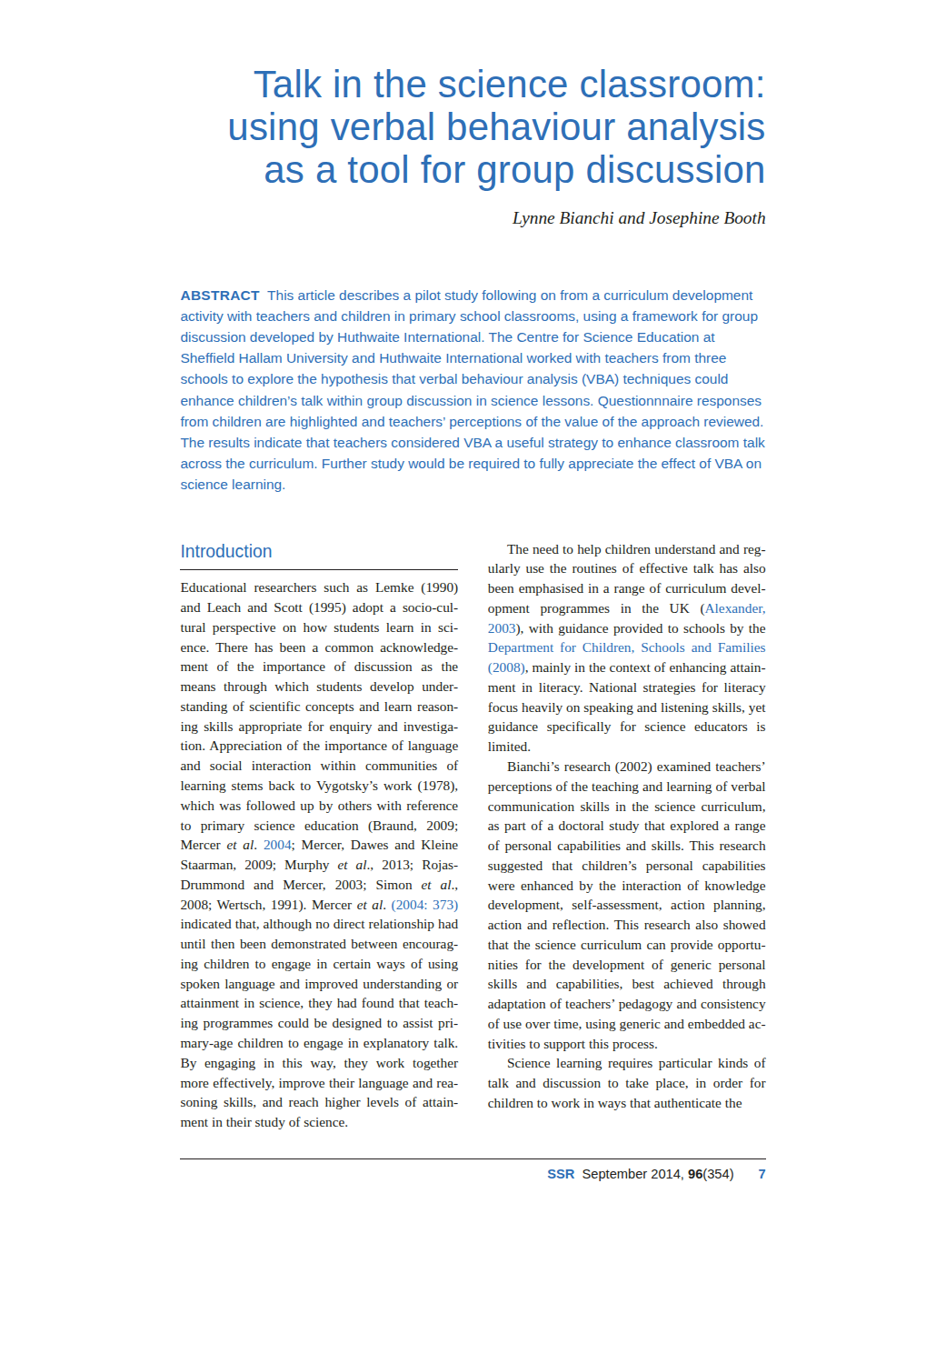Talk in the science classroom:
using verbal behaviour analysis
as a tool for group discussion
Lynne Bianchi and Josephine Booth
ABSTRACT This article describes a pilot study following on from a curriculum development activity with teachers and children in primary school classrooms, using a framework for group discussion developed by Huthwaite International. The Centre for Science Education at Sheffield Hallam University and Huthwaite International worked with teachers from three schools to explore the hypothesis that verbal behaviour analysis (VBA) techniques could enhance children’s talk within group discussion in science lessons. Questionnnaire responses from children are highlighted and teachers’ perceptions of the value of the approach reviewed. The results indicate that teachers considered VBA a useful strategy to enhance classroom talk across the curriculum. Further study would be required to fully appreciate the effect of VBA on science learning.
Introduction
Educational researchers such as Lemke (1990) and Leach and Scott (1995) adopt a socio-cultural perspective on how students learn in science. There has been a common acknowledgement of the importance of discussion as the means through which students develop understanding of scientific concepts and learn reasoning skills appropriate for enquiry and investigation. Appreciation of the importance of language and social interaction within communities of learning stems back to Vygotsky’s work (1978), which was followed up by others with reference to primary science education (Braund, 2009; Mercer et al. 2004; Mercer, Dawes and Kleine Staarman, 2009; Murphy et al., 2013; Rojas-Drummond and Mercer, 2003; Simon et al., 2008; Wertsch, 1991). Mercer et al. (2004: 373) indicated that, although no direct relationship had until then been demonstrated between encouraging children to engage in certain ways of using spoken language and improved understanding or attainment in science, they had found that teaching programmes could be designed to assist primary-age children to engage in explanatory talk. By engaging in this way, they work together more effectively, improve their language and reasoning skills, and reach higher levels of attainment in their study of science.
The need to help children understand and regularly use the routines of effective talk has also been emphasised in a range of curriculum development programmes in the UK (Alexander, 2003), with guidance provided to schools by the Department for Children, Schools and Families (2008), mainly in the context of enhancing attainment in literacy. National strategies for literacy focus heavily on speaking and listening skills, yet guidance specifically for science educators is limited.
Bianchi’s research (2002) examined teachers’ perceptions of the teaching and learning of verbal communication skills in the science curriculum, as part of a doctoral study that explored a range of personal capabilities and skills. This research suggested that children’s personal capabilities were enhanced by the interaction of knowledge development, self-assessment, action planning, action and reflection. This research also showed that the science curriculum can provide opportunities for the development of generic personal skills and capabilities, best achieved through adaptation of teachers’ pedagogy and consistency of use over time, using generic and embedded activities to support this process.
Science learning requires particular kinds of talk and discussion to take place, in order for children to work in ways that authenticate the
SSR September 2014, 96(354)7